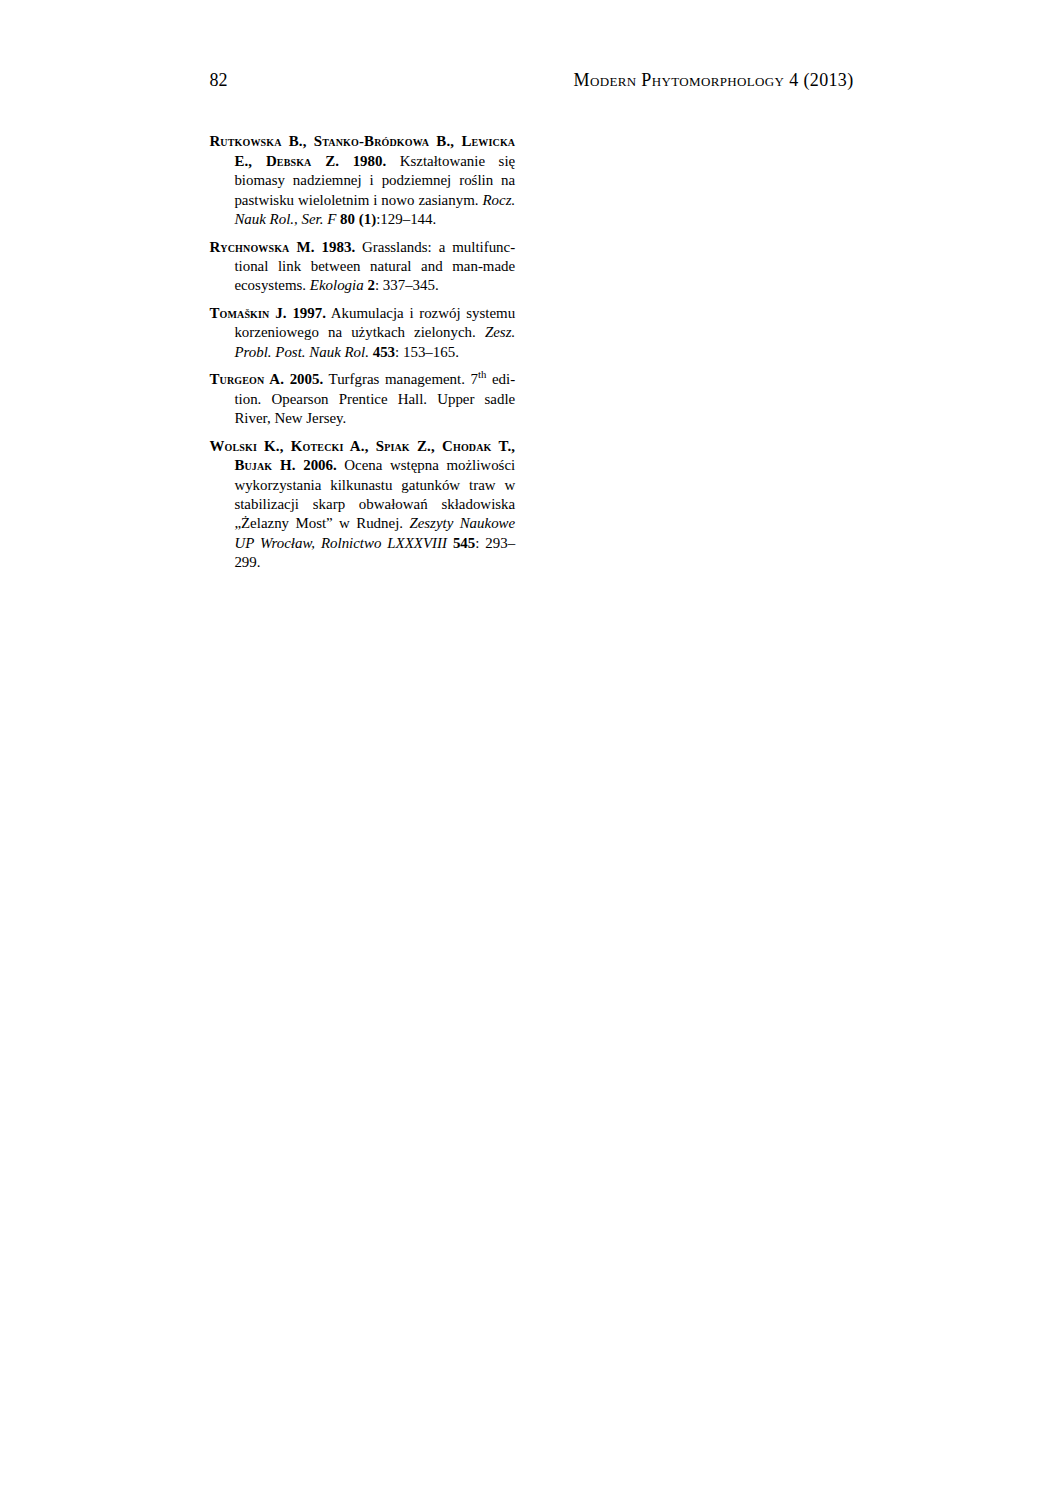82
Modern Phytomorphology 4 (2013)
Rutkowska B., Stanko-Bródkowa B., Lewicka E., Debska Z. 1980. Kształtowanie się biomasy nadziemnej i podziemnej roślin na pastwisku wieloletnim i nowo zasianym. Rocz. Nauk Rol., Ser. F 80 (1):129–144.
Rychnowska M. 1983. Grasslands: a multifunctional link between natural and man-made ecosystems. Ekologia 2: 337–345.
Tomaškin J. 1997. Akumulacja i rozwój systemu korzeniowego na użytkach zielonych. Zesz. Probl. Post. Nauk Rol. 453: 153–165.
Turgeon A. 2005. Turfgras management. 7th edition. Opearson Prentice Hall. Upper sadle River, New Jersey.
Wolski K., Kotecki A., Spiak Z., Chodak T., Bujak H. 2006. Ocena wstępna możliwości wykorzystania kilkunastu gatunków traw w stabilizacji skarp obwałowań składowiska „Żelazny Most” w Rudnej. Zeszyty Naukowe UP Wrocław, Rolnictwo LXXXVIII 545: 293–299.